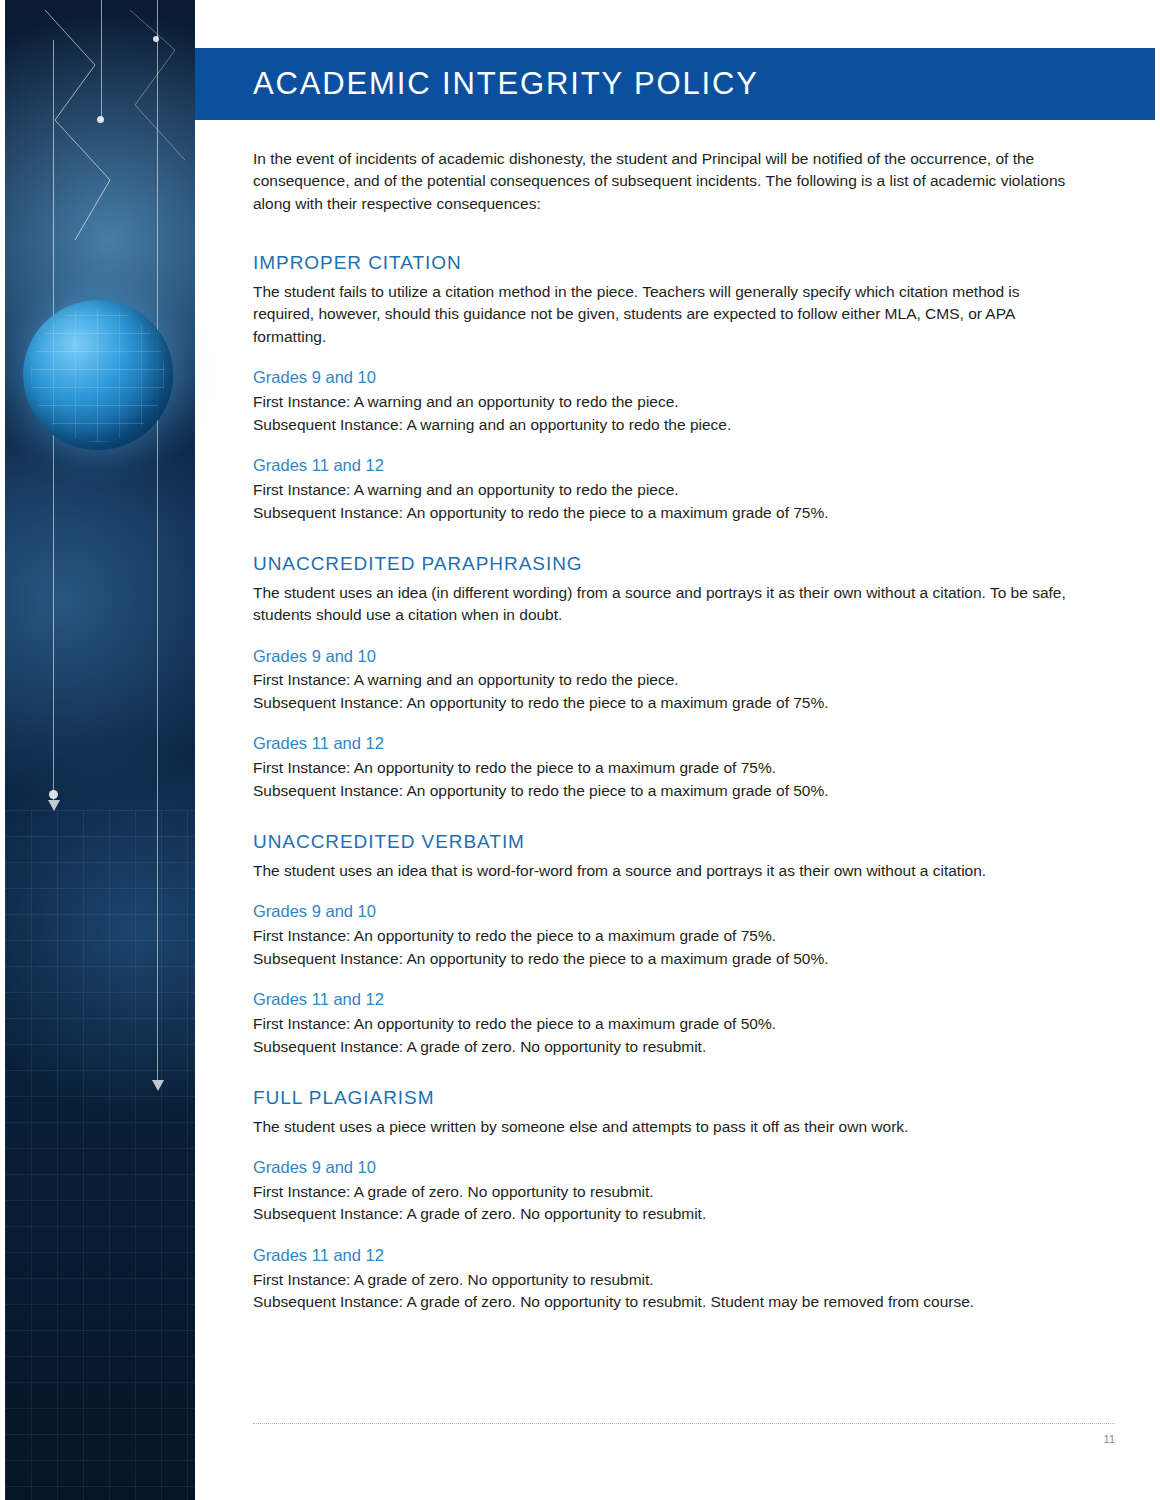Academic Integrity Policy
In the event of incidents of academic dishonesty, the student and Principal will be notified of the occurrence, of the consequence, and of the potential consequences of subsequent incidents. The following is a list of academic violations along with their respective consequences:
Improper Citation
The student fails to utilize a citation method in the piece. Teachers will generally specify which citation method is required, however, should this guidance not be given, students are expected to follow either MLA, CMS, or APA formatting.
Grades 9 and 10
First Instance: A warning and an opportunity to redo the piece.
Subsequent Instance: A warning and an opportunity to redo the piece.
Grades 11 and 12
First Instance: A warning and an opportunity to redo the piece.
Subsequent Instance: An opportunity to redo the piece to a maximum grade of 75%.
Unaccredited Paraphrasing
The student uses an idea (in different wording) from a source and portrays it as their own without a citation. To be safe, students should use a citation when in doubt.
Grades 9 and 10
First Instance: A warning and an opportunity to redo the piece.
Subsequent Instance: An opportunity to redo the piece to a maximum grade of 75%.
Grades 11 and 12
First Instance: An opportunity to redo the piece to a maximum grade of 75%.
Subsequent Instance: An opportunity to redo the piece to a maximum grade of 50%.
Unaccredited Verbatim
The student uses an idea that is word-for-word from a source and portrays it as their own without a citation.
Grades 9 and 10
First Instance: An opportunity to redo the piece to a maximum grade of 75%.
Subsequent Instance: An opportunity to redo the piece to a maximum grade of 50%.
Grades 11 and 12
First Instance: An opportunity to redo the piece to a maximum grade of 50%.
Subsequent Instance: A grade of zero. No opportunity to resubmit.
Full Plagiarism
The student uses a piece written by someone else and attempts to pass it off as their own work.
Grades 9 and 10
First Instance: A grade of zero. No opportunity to resubmit.
Subsequent Instance: A grade of zero. No opportunity to resubmit.
Grades 11 and 12
First Instance: A grade of zero. No opportunity to resubmit.
Subsequent Instance: A grade of zero. No opportunity to resubmit. Student may be removed from course.
11